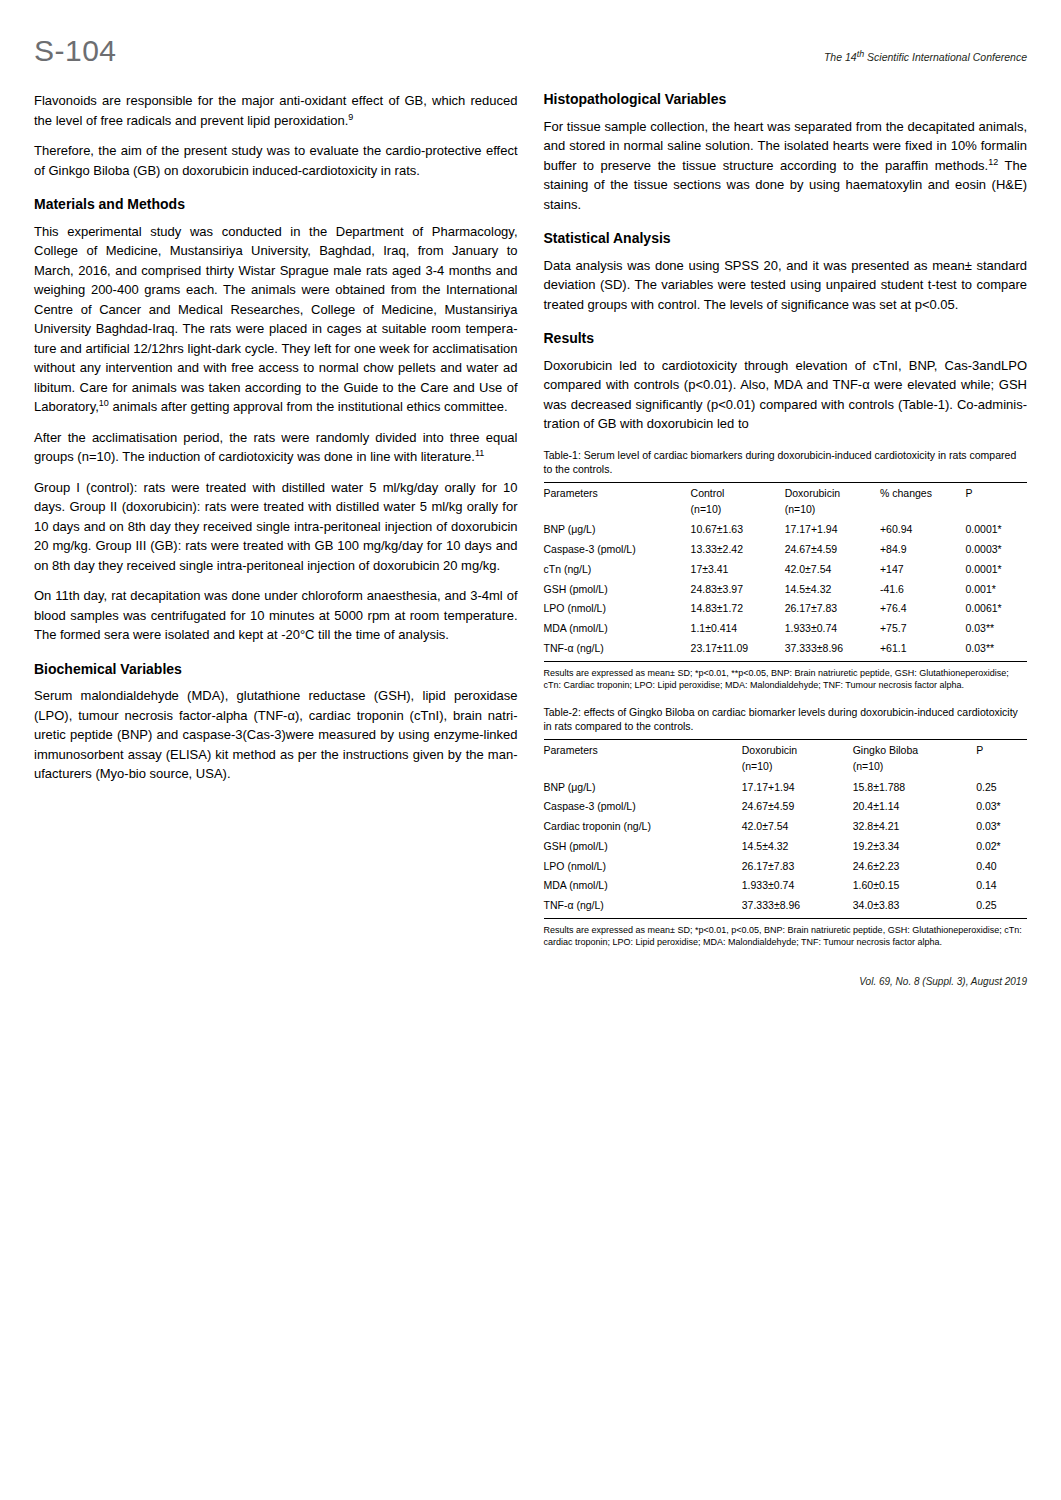S-104
The 14th Scientific International Conference
Flavonoids are responsible for the major anti-oxidant effect of GB, which reduced the level of free radicals and prevent lipid peroxidation.9
Therefore, the aim of the present study was to evaluate the cardio-protective effect of Ginkgo Biloba (GB) on doxorubicin induced-cardiotoxicity in rats.
Materials and Methods
This experimental study was conducted in the Department of Pharmacology, College of Medicine, Mustansiriya University, Baghdad, Iraq, from January to March, 2016, and comprised thirty Wistar Sprague male rats aged 3-4 months and weighing 200-400 grams each. The animals were obtained from the International Centre of Cancer and Medical Researches, College of Medicine, Mustansiriya University Baghdad-Iraq. The rats were placed in cages at suitable room temperature and artificial 12/12hrs light-dark cycle. They left for one week for acclimatisation without any intervention and with free access to normal chow pellets and water ad libitum. Care for animals was taken according to the Guide to the Care and Use of Laboratory,10 animals after getting approval from the institutional ethics committee.
After the acclimatisation period, the rats were randomly divided into three equal groups (n=10). The induction of cardiotoxicity was done in line with literature.11
Group I (control): rats were treated with distilled water 5 ml/kg/day orally for 10 days. Group II (doxorubicin): rats were treated with distilled water 5 ml/kg orally for 10 days and on 8th day they received single intra-peritoneal injection of doxorubicin 20 mg/kg. Group III (GB): rats were treated with GB 100 mg/kg/day for 10 days and on 8th day they received single intra-peritoneal injection of doxorubicin 20 mg/kg.
On 11th day, rat decapitation was done under chloroform anaesthesia, and 3-4ml of blood samples was centrifugated for 10 minutes at 5000 rpm at room temperature. The formed sera were isolated and kept at -20°C till the time of analysis.
Biochemical Variables
Serum malondialdehyde (MDA), glutathione reductase (GSH), lipid peroxidase (LPO), tumour necrosis factor-alpha (TNF-α), cardiac troponin (cTnI), brain natriuretic peptide (BNP) and caspase-3(Cas-3)were measured by using enzyme-linked immunosorbent assay (ELISA) kit method as per the instructions given by the manufacturers (Myo-bio source, USA).
Histopathological Variables
For tissue sample collection, the heart was separated from the decapitated animals, and stored in normal saline solution. The isolated hearts were fixed in 10% formalin buffer to preserve the tissue structure according to the paraffin methods.12 The staining of the tissue sections was done by using haematoxylin and eosin (H&E) stains.
Statistical Analysis
Data analysis was done using SPSS 20, and it was presented as mean± standard deviation (SD). The variables were tested using unpaired student t-test to compare treated groups with control. The levels of significance was set at p<0.05.
Results
Doxorubicin led to cardiotoxicity through elevation of cTnI, BNP, Cas-3andLPO compared with controls (p<0.01). Also, MDA and TNF-α were elevated while; GSH was decreased significantly (p<0.01) compared with controls (Table-1). Co-administration of GB with doxorubicin led to
Table-1: Serum level of cardiac biomarkers during doxorubicin-induced cardiotoxicity in rats compared to the controls.
| Parameters | Control (n=10) | Doxorubicin (n=10) | % changes | P |
| --- | --- | --- | --- | --- |
| BNP (μg/L) | 10.67±1.63 | 17.17+1.94 | +60.94 | 0.0001* |
| Caspase-3 (pmol/L) | 13.33±2.42 | 24.67±4.59 | +84.9 | 0.0003* |
| cTn (ng/L) | 17±3.41 | 42.0±7.54 | +147 | 0.0001* |
| GSH (pmol/L) | 24.83±3.97 | 14.5±4.32 | -41.6 | 0.001* |
| LPO (nmol/L) | 14.83±1.72 | 26.17±7.83 | +76.4 | 0.0061* |
| MDA (nmol/L) | 1.1±0.414 | 1.933±0.74 | +75.7 | 0.03** |
| TNF-α (ng/L) | 23.17±11.09 | 37.333±8.96 | +61.1 | 0.03** |
Results are expressed as mean± SD; *p<0.01, **p<0.05, BNP: Brain natriuretic peptide, GSH: Glutathioneperoxidise; cTn: Cardiac troponin; LPO: Lipid peroxidise; MDA: Malondialdehyde; TNF: Tumour necrosis factor alpha.
Table-2: effects of Gingko Biloba on cardiac biomarker levels during doxorubicin-induced cardiotoxicity in rats compared to the controls.
| Parameters | Doxorubicin (n=10) | Gingko Biloba (n=10) | P |
| --- | --- | --- | --- |
| BNP (μg/L) | 17.17+1.94 | 15.8±1.788 | 0.25 |
| Caspase-3 (pmol/L) | 24.67±4.59 | 20.4±1.14 | 0.03* |
| Cardiac troponin (ng/L) | 42.0±7.54 | 32.8±4.21 | 0.03* |
| GSH (pmol/L) | 14.5±4.32 | 19.2±3.34 | 0.02* |
| LPO (nmol/L) | 26.17±7.83 | 24.6±2.23 | 0.40 |
| MDA (nmol/L) | 1.933±0.74 | 1.60±0.15 | 0.14 |
| TNF-α (ng/L) | 37.333±8.96 | 34.0±3.83 | 0.25 |
Results are expressed as mean± SD; *p<0.01, p<0.05, BNP: Brain natriuretic peptide, GSH: Glutathioneperoxidise; cTn: cardiac troponin; LPO: Lipid peroxidise; MDA: Malondialdehyde; TNF: Tumour necrosis factor alpha.
Vol. 69, No. 8 (Suppl. 3), August 2019